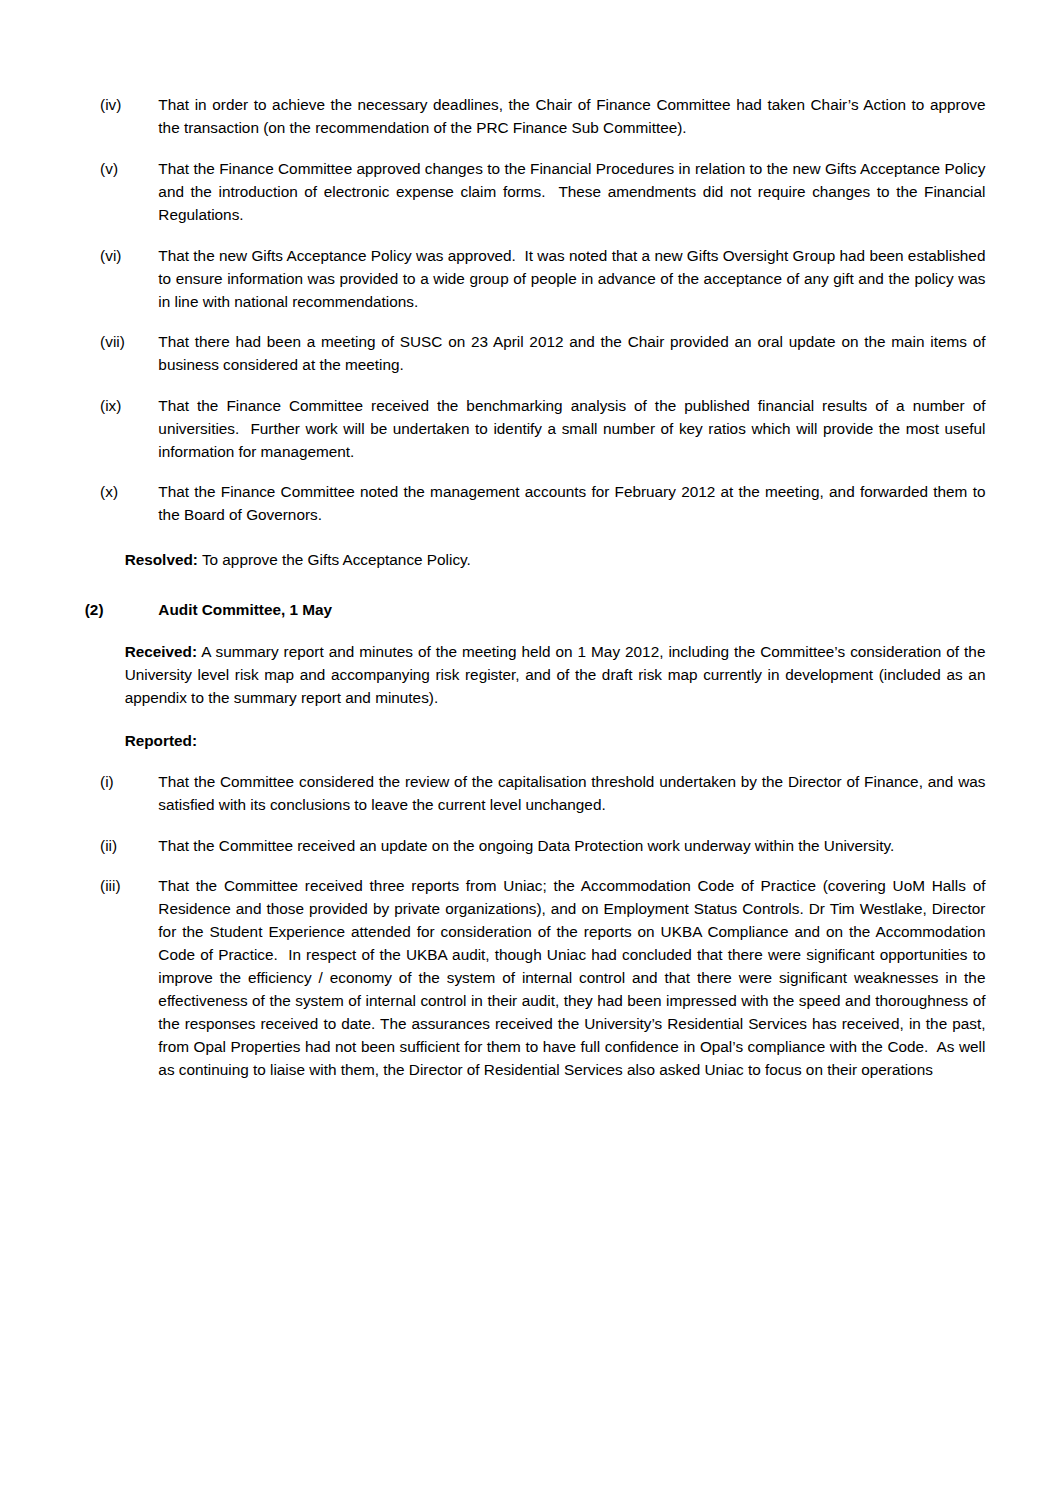(iv)
That in order to achieve the necessary deadlines, the Chair of Finance Committee had taken Chair’s Action to approve the transaction (on the recommendation of the PRC Finance Sub Committee).
(v)
That the Finance Committee approved changes to the Financial Procedures in relation to the new Gifts Acceptance Policy and the introduction of electronic expense claim forms. These amendments did not require changes to the Financial Regulations.
(vi)
That the new Gifts Acceptance Policy was approved. It was noted that a new Gifts Oversight Group had been established to ensure information was provided to a wide group of people in advance of the acceptance of any gift and the policy was in line with national recommendations.
(vii)
That there had been a meeting of SUSC on 23 April 2012 and the Chair provided an oral update on the main items of business considered at the meeting.
(ix)
That the Finance Committee received the benchmarking analysis of the published financial results of a number of universities. Further work will be undertaken to identify a small number of key ratios which will provide the most useful information for management.
(x)
That the Finance Committee noted the management accounts for February 2012 at the meeting, and forwarded them to the Board of Governors.
Resolved: To approve the Gifts Acceptance Policy.
(2)
Audit Committee, 1 May
Received: A summary report and minutes of the meeting held on 1 May 2012, including the Committee’s consideration of the University level risk map and accompanying risk register, and of the draft risk map currently in development (included as an appendix to the summary report and minutes).
Reported:
(i)
That the Committee considered the review of the capitalisation threshold undertaken by the Director of Finance, and was satisfied with its conclusions to leave the current level unchanged.
(ii)
That the Committee received an update on the ongoing Data Protection work underway within the University.
(iii)
That the Committee received three reports from Uniac; the Accommodation Code of Practice (covering UoM Halls of Residence and those provided by private organizations), and on Employment Status Controls. Dr Tim Westlake, Director for the Student Experience attended for consideration of the reports on UKBA Compliance and on the Accommodation Code of Practice. In respect of the UKBA audit, though Uniac had concluded that there were significant opportunities to improve the efficiency / economy of the system of internal control and that there were significant weaknesses in the effectiveness of the system of internal control in their audit, they had been impressed with the speed and thoroughness of the responses received to date. The assurances received the University’s Residential Services has received, in the past, from Opal Properties had not been sufficient for them to have full confidence in Opal’s compliance with the Code. As well as continuing to liaise with them, the Director of Residential Services also asked Uniac to focus on their operations